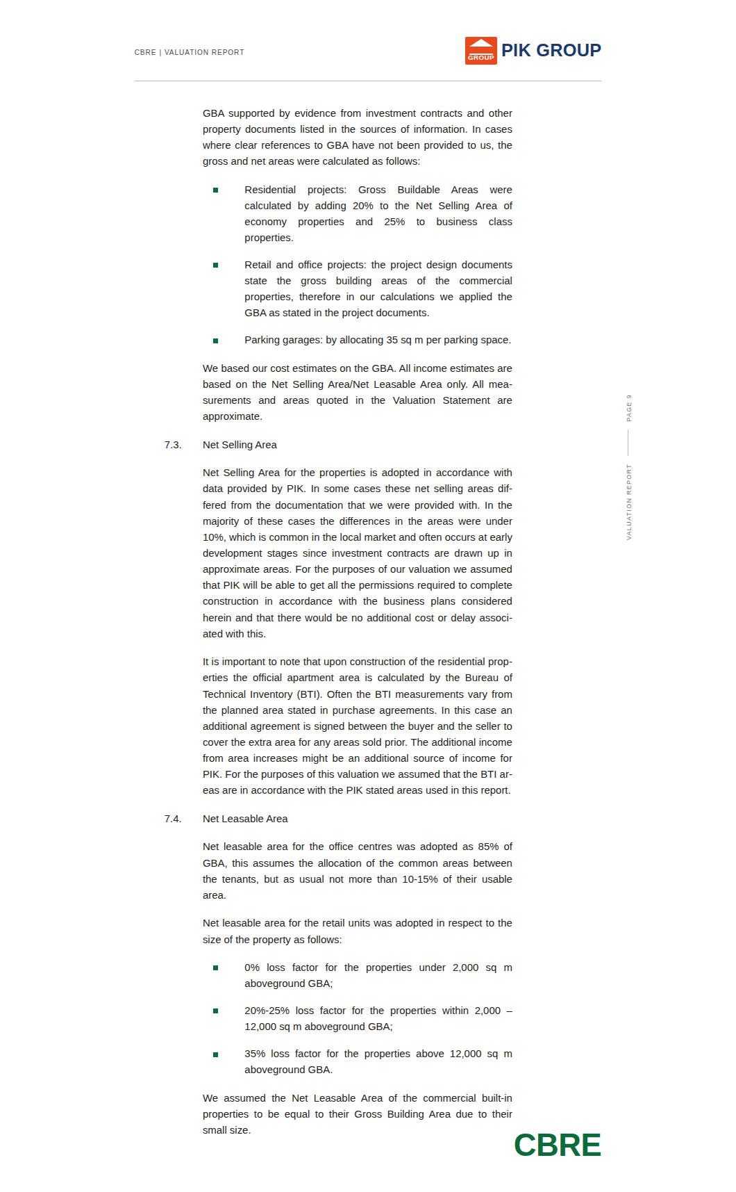CBRE|VALUATION REPORT
GROUP
PIK GROUP
GBA supported by evidence from investment contracts and other property documents listed in the sources of information. In cases where clear references to GBA have not been provided to us, the gross and net areas were calculated as follows:
Residential projects: Gross Buildable Areas were calculated by adding 20% to the Net Selling Area of economy properties and 25% to business class properties.
Retail and office projects: the project design documents state the gross building areas of the commercial properties, therefore in our calculations we applied the GBA as stated in the project documents.
Parking garages: by allocating 35 sq m per parking space.
We based our cost estimates on the GBA. All income estimates are based on the Net Selling Area/Net Leasable Area only. All measurements and areas quoted in the Valuation Statement are approximate.
7.3.
Net Selling Area
Net Selling Area for the properties is adopted in accordance with data provided by PIK. In some cases these net selling areas differed from the documentation that we were provided with. In the majority of these cases the differences in the areas were under 10%, which is common in the local market and often occurs at early development stages since investment contracts are drawn up in approximate areas. For the purposes of our valuation we assumed that PIK will be able to get all the permissions required to complete construction in accordance with the business plans considered herein and that there would be no additional cost or delay associated with this.
It is important to note that upon construction of the residential properties the official apartment area is calculated by the Bureau of Technical Inventory (BTI). Often the BTI measurements vary from the planned area stated in purchase agreements. In this case an additional agreement is signed between the buyer and the seller to cover the extra area for any areas sold prior. The additional income from area increases might be an additional source of income for PIK. For the purposes of this valuation we assumed that the BTI areas are in accordance with the PIK stated areas used in this report.
7.4.
Net Leasable Area
Net leasable area for the office centres was adopted as 85% of GBA, this assumes the allocation of the common areas between the tenants, but as usual not more than 10-15% of their usable area.
Net leasable area for the retail units was adopted in respect to the size of the property as follows:
0% loss factor for the properties under 2,000 sq m aboveground GBA;
20%-25% loss factor for the properties within 2,000 – 12,000 sq m aboveground GBA;
35% loss factor for the properties above 12,000 sq m aboveground GBA.
We assumed the Net Leasable Area of the commercial built-in properties to be equal to their Gross Building Area due to their small size.
VALUATION REPORT PAGE 9
CBRE